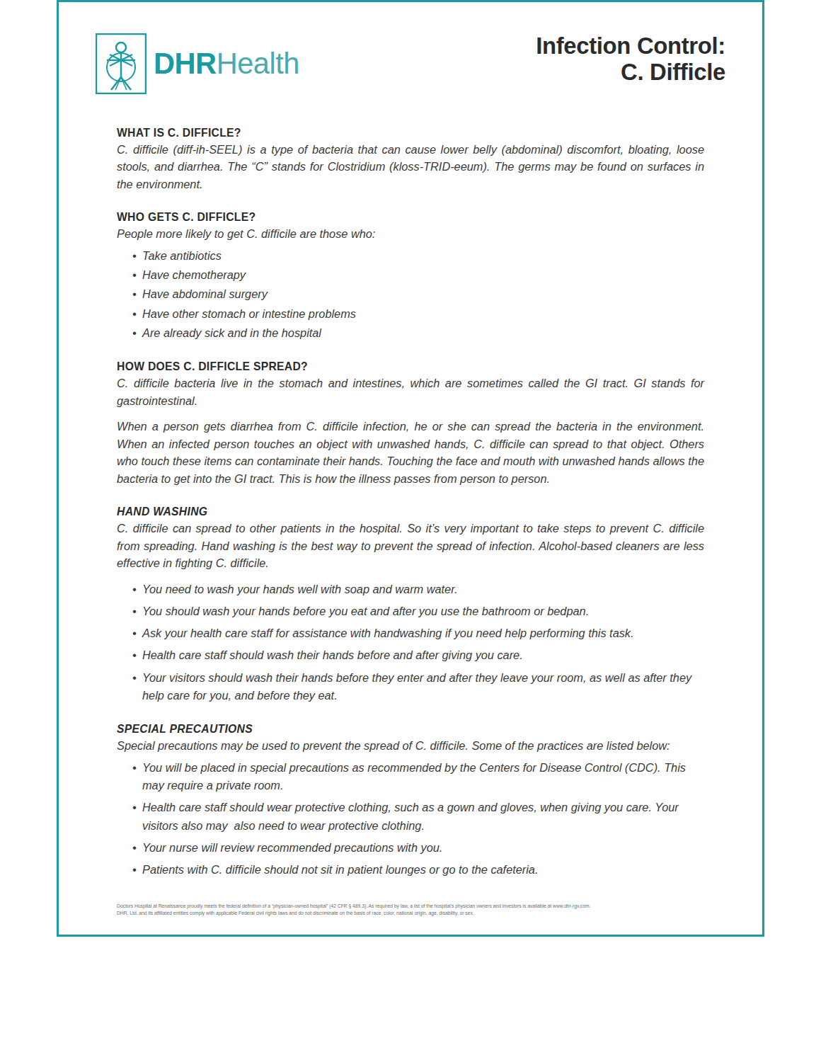DHRHealth
Infection Control:
C. Difficle
What is C. Difficle?
C. difficile (diff-ih-SEEL) is a type of bacteria that can cause lower belly (abdominal) discomfort, bloating, loose stools, and diarrhea. The “C” stands for Clostridium (kloss-TRID-eeum). The germs may be found on surfaces in the environment.
Who gets C. Difficle?
People more likely to get C. difficile are those who:
Take antibiotics
Have chemotherapy
Have abdominal surgery
Have other stomach or intestine problems
Are already sick and in the hospital
How does C. Difficle spread?
C. difficile bacteria live in the stomach and intestines, which are sometimes called the GI tract. GI stands for gastrointestinal.
When a person gets diarrhea from C. difficile infection, he or she can spread the bacteria in the environment. When an infected person touches an object with unwashed hands, C. difficile can spread to that object. Others who touch these items can contaminate their hands. Touching the face and mouth with unwashed hands allows the bacteria to get into the GI tract. This is how the illness passes from person to person.
Hand Washing
C. difficile can spread to other patients in the hospital. So it’s very important to take steps to prevent C. difficile from spreading. Hand washing is the best way to prevent the spread of infection. Alcohol-based cleaners are less effective in fighting C. difficile.
You need to wash your hands well with soap and warm water.
You should wash your hands before you eat and after you use the bathroom or bedpan.
Ask your health care staff for assistance with handwashing if you need help performing this task.
Health care staff should wash their hands before and after giving you care.
Your visitors should wash their hands before they enter and after they leave your room, as well as after they help care for you, and before they eat.
Special Precautions
Special precautions may be used to prevent the spread of C. difficile. Some of the practices are listed below:
You will be placed in special precautions as recommended by the Centers for Disease Control (CDC). This may require a private room.
Health care staff should wear protective clothing, such as a gown and gloves, when giving you care. Your visitors also may also need to wear protective clothing.
Your nurse will review recommended precautions with you.
Patients with C. difficile should not sit in patient lounges or go to the cafeteria.
Doctors Hospital at Renaissance proudly meets the federal definition of a “physician-owned hospital” (42 CFR § 489.3). As required by law, a list of the hospital’s physician owners and investors is available at www.dhr-rgv.com.
DHR, Ltd. and its affiliated entities comply with applicable Federal civil rights laws and do not discriminate on the basis of race, color, national origin, age, disability, or sex.